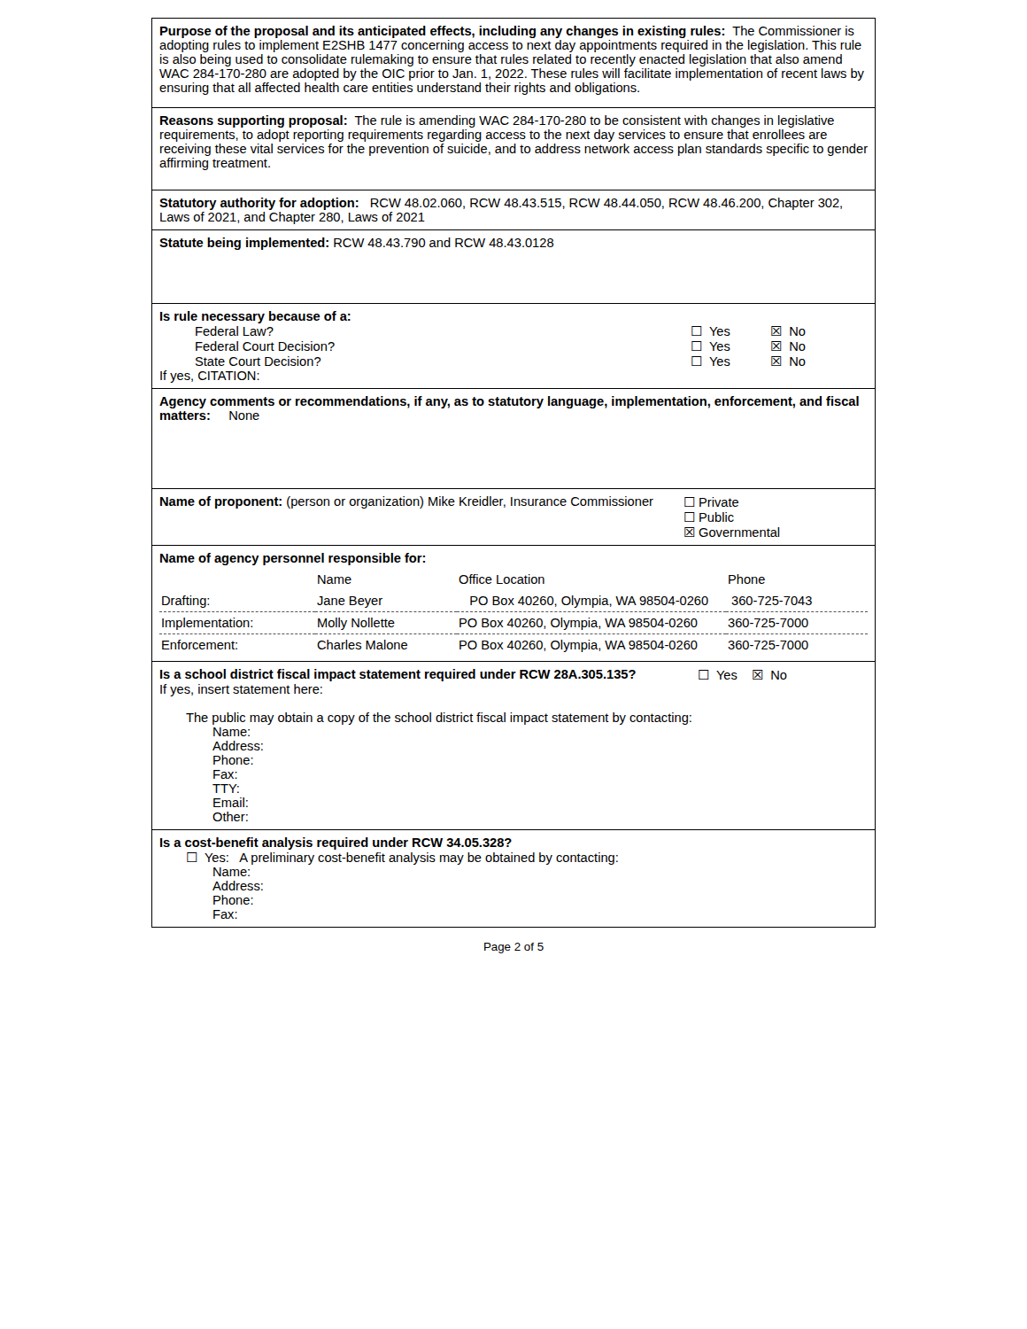Purpose of the proposal and its anticipated effects, including any changes in existing rules: The Commissioner is adopting rules to implement E2SHB 1477 concerning access to next day appointments required in the legislation. This rule is also being used to consolidate rulemaking to ensure that rules related to recently enacted legislation that also amend WAC 284-170-280 are adopted by the OIC prior to Jan. 1, 2022. These rules will facilitate implementation of recent laws by ensuring that all affected health care entities understand their rights and obligations.
Reasons supporting proposal: The rule is amending WAC 284-170-280 to be consistent with changes in legislative requirements, to adopt reporting requirements regarding access to the next day services to ensure that enrollees are receiving these vital services for the prevention of suicide, and to address network access plan standards specific to gender affirming treatment.
Statutory authority for adoption: RCW 48.02.060, RCW 48.43.515, RCW 48.44.050, RCW 48.46.200, Chapter 302, Laws of 2021, and Chapter 280, Laws of 2021
Statute being implemented: RCW 48.43.790 and RCW 48.43.0128
Is rule necessary because of a:
Federal Law? ☐ Yes☒ No
Federal Court Decision? ☐ Yes☒ No
State Court Decision? ☐ Yes☒ No
If yes, CITATION:
Agency comments or recommendations, if any, as to statutory language, implementation, enforcement, and fiscal matters: None
Name of proponent: (person or organization) Mike Kreidler, Insurance Commissioner
☐ Private
☐ Public
☒ Governmental
Name of agency personnel responsible for:
| | Name | Office Location | Phone |
| Drafting: | Jane Beyer | PO Box 40260, Olympia, WA 98504-0260 | 360-725-7043 |
| Implementation: | Molly Nollette | PO Box 40260, Olympia, WA 98504-0260 | 360-725-7000 |
| Enforcement: | Charles Malone | PO Box 40260, Olympia, WA 98504-0260 | 360-725-7000 |
Is a school district fiscal impact statement required under RCW 28A.305.135?
☐ Yes ☒ No
If yes, insert statement here:
The public may obtain a copy of the school district fiscal impact statement by contacting:
Name:
Address:
Phone:
Fax:
TTY:
Email:
Other:
Is a cost-benefit analysis required under RCW 34.05.328?
☐ Yes: A preliminary cost-benefit analysis may be obtained by contacting:
Name:
Address:
Phone:
Fax:
Page 2 of 5